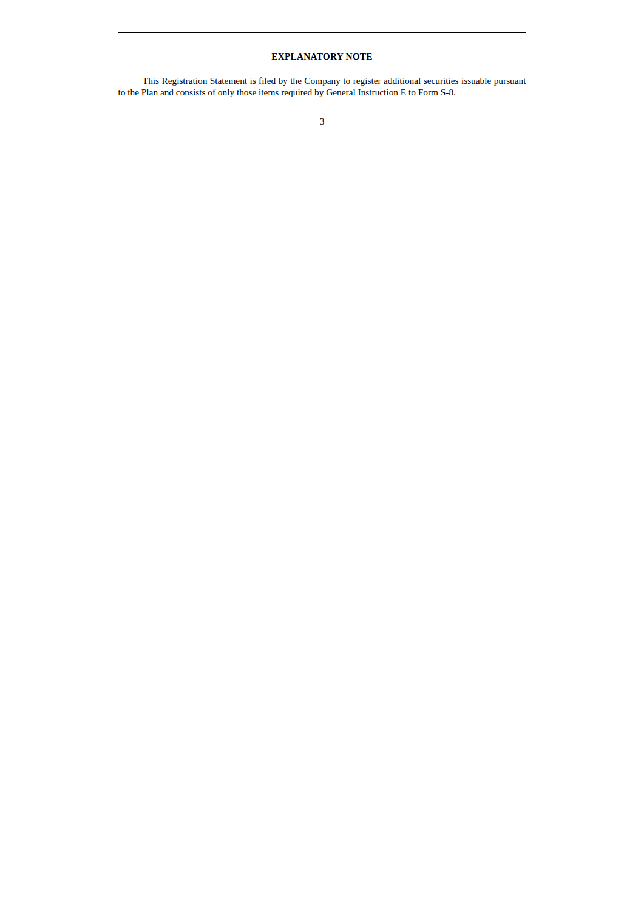EXPLANATORY NOTE
This Registration Statement is filed by the Company to register additional securities issuable pursuant to the Plan and consists of only those items required by General Instruction E to Form S-8.
3